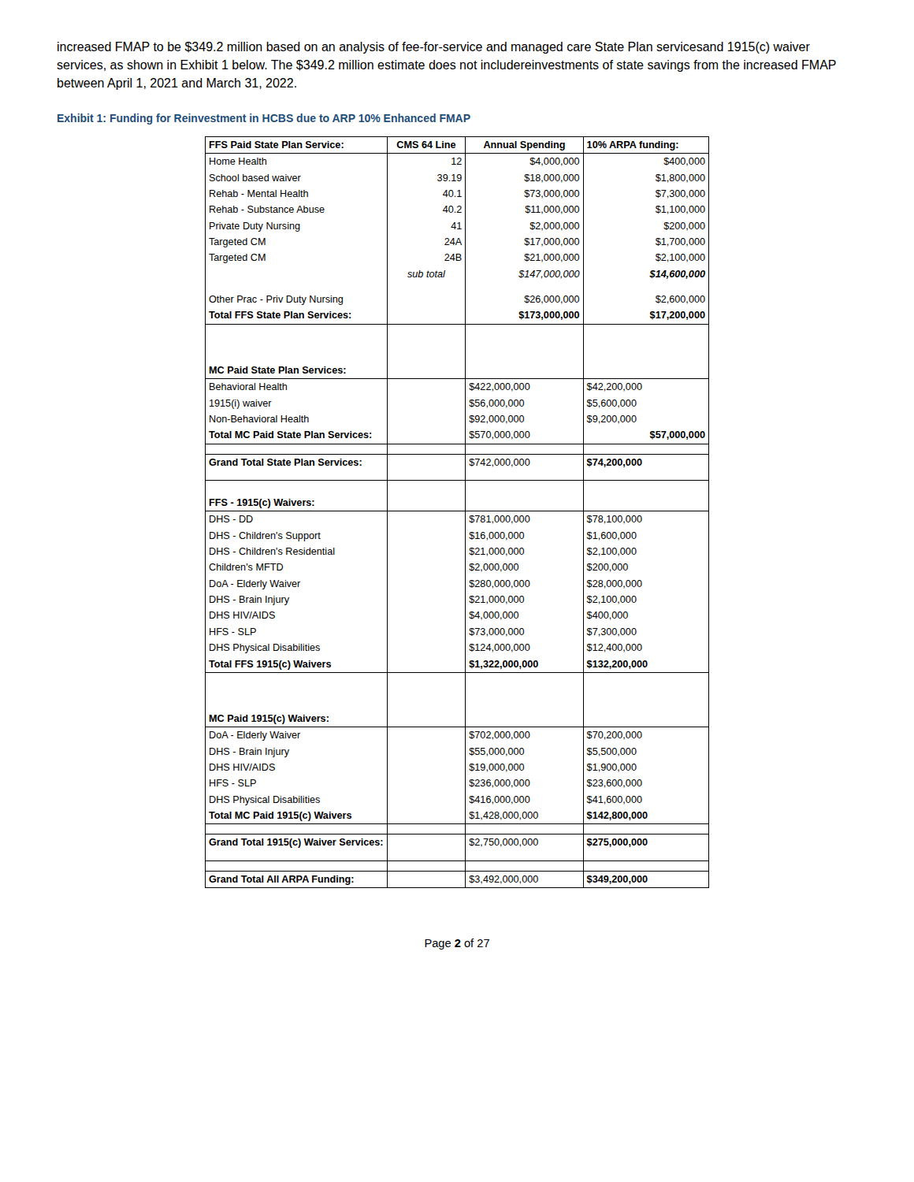increased FMAP to be $349.2 million based on an analysis of fee-for-service and managed care State Plan servicesand 1915(c) waiver services, as shown in Exhibit 1 below. The $349.2 million estimate does not includereinvestments of state savings from the increased FMAP between April 1, 2021 and March 31, 2022.
Exhibit 1: Funding for Reinvestment in HCBS due to ARP 10% Enhanced FMAP
| FFS Paid State Plan Service: | CMS 64 Line | Annual Spending | 10% ARPA funding: |
| Home Health | 12 | $4,000,000 | $400,000 |
| School based waiver | 39.19 | $18,000,000 | $1,800,000 |
| Rehab - Mental Health | 40.1 | $73,000,000 | $7,300,000 |
| Rehab - Substance Abuse | 40.2 | $11,000,000 | $1,100,000 |
| Private Duty Nursing | 41 | $2,000,000 | $200,000 |
| Targeted CM | 24A | $17,000,000 | $1,700,000 |
| Targeted CM | 24B | $21,000,000 | $2,100,000 |
| | sub total | $147,000,000 | $14,600,000 |
| Other Prac - Priv Duty Nursing | | $26,000,000 | $2,600,000 |
| Total FFS State Plan Services: | | $173,000,000 | $17,200,000 |
| MC Paid State Plan Services: | | | |
| Behavioral Health | | $422,000,000 | $42,200,000 |
| 1915(i) waiver | | $56,000,000 | $5,600,000 |
| Non-Behavioral Health | | $92,000,000 | $9,200,000 |
| Total MC Paid State Plan Services: | | $570,000,000 | $57,000,000 |
| Grand Total State Plan Services: | | $742,000,000 | $74,200,000 |
| FFS - 1915(c) Waivers: | | | |
| DHS - DD | | $781,000,000 | $78,100,000 |
| DHS - Children's Support | | $16,000,000 | $1,600,000 |
| DHS - Children's Residential | | $21,000,000 | $2,100,000 |
| Children's MFTD | | $2,000,000 | $200,000 |
| DoA - Elderly Waiver | | $280,000,000 | $28,000,000 |
| DHS - Brain Injury | | $21,000,000 | $2,100,000 |
| DHS HIV/AIDS | | $4,000,000 | $400,000 |
| HFS - SLP | | $73,000,000 | $7,300,000 |
| DHS Physical Disabilities | | $124,000,000 | $12,400,000 |
| Total FFS 1915(c) Waivers | | $1,322,000,000 | $132,200,000 |
| MC Paid 1915(c) Waivers: | | | |
| DoA - Elderly Waiver | | $702,000,000 | $70,200,000 |
| DHS - Brain Injury | | $55,000,000 | $5,500,000 |
| DHS HIV/AIDS | | $19,000,000 | $1,900,000 |
| HFS - SLP | | $236,000,000 | $23,600,000 |
| DHS Physical Disabilities | | $416,000,000 | $41,600,000 |
| Total MC Paid 1915(c) Waivers | | $1,428,000,000 | $142,800,000 |
| Grand Total 1915(c) Waiver Services: | | $2,750,000,000 | $275,000,000 |
| Grand Total All ARPA Funding: | | $3,492,000,000 | $349,200,000 |
Page 2 of 27